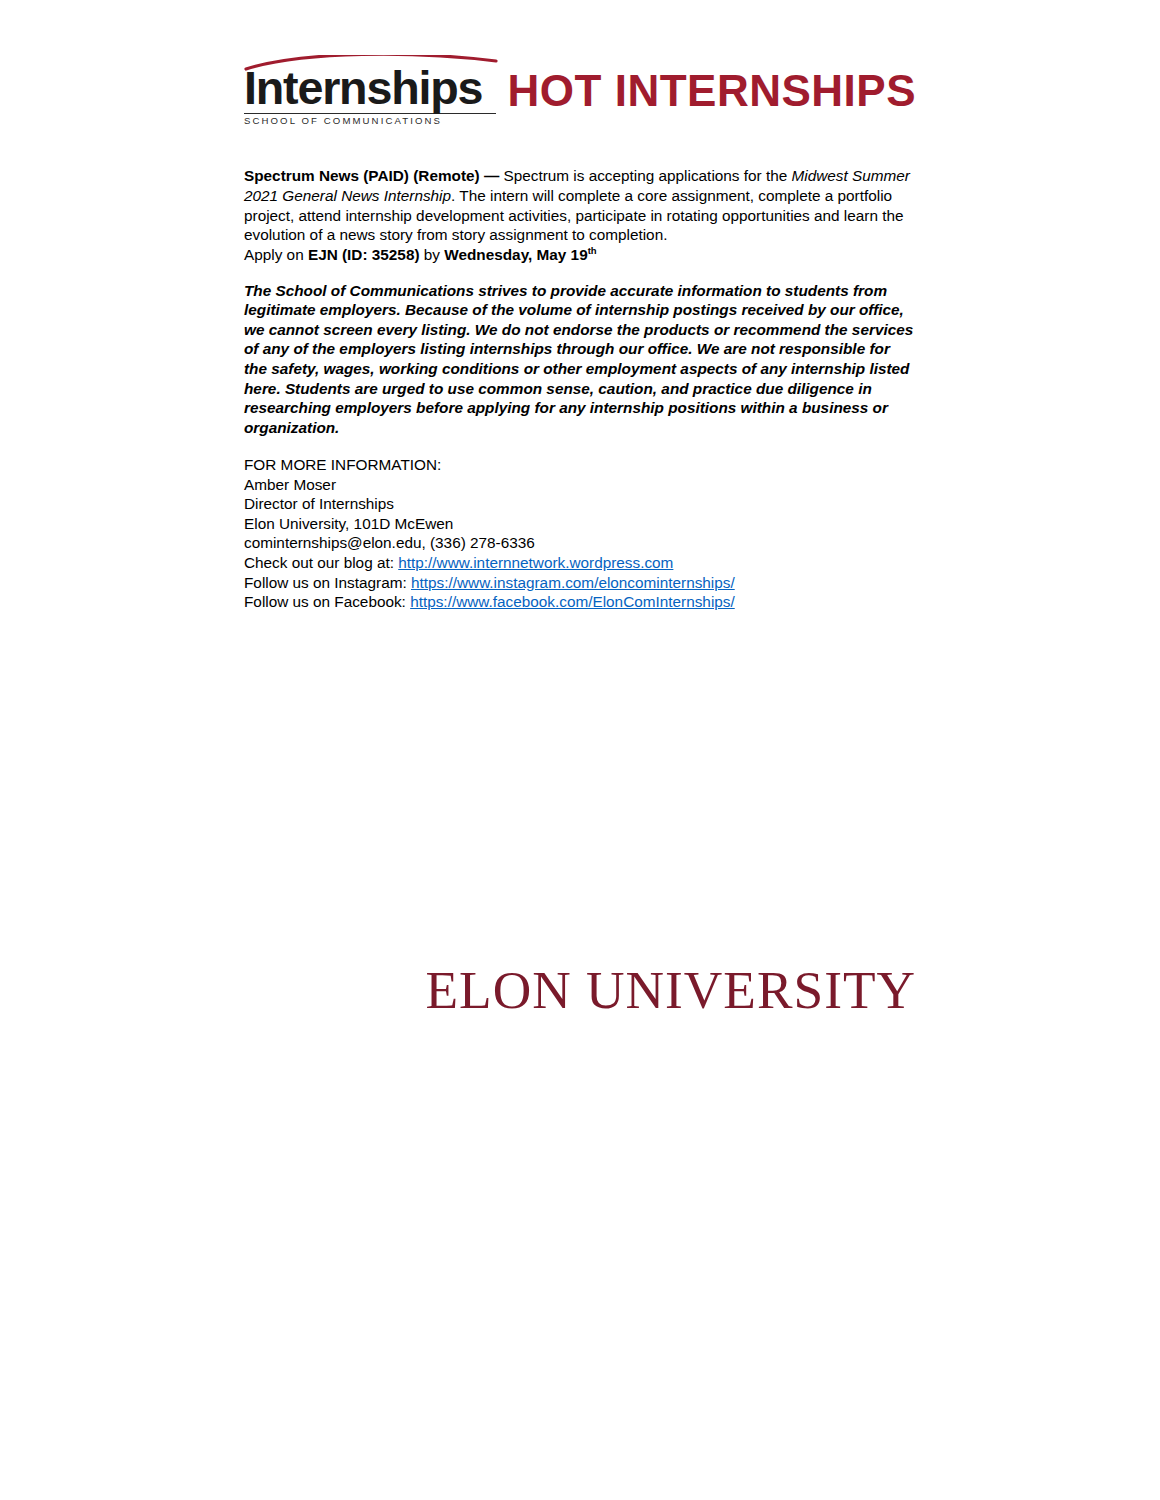Internships SCHOOL OF COMMUNICATIONS
HOT INTERNSHIPS
Spectrum News (PAID) (Remote) — Spectrum is accepting applications for the Midwest Summer 2021 General News Internship. The intern will complete a core assignment, complete a portfolio project, attend internship development activities, participate in rotating opportunities and learn the evolution of a news story from story assignment to completion.
Apply on EJN (ID: 35258) by Wednesday, May 19th
The School of Communications strives to provide accurate information to students from legitimate employers. Because of the volume of internship postings received by our office, we cannot screen every listing. We do not endorse the products or recommend the services of any of the employers listing internships through our office. We are not responsible for the safety, wages, working conditions or other employment aspects of any internship listed here. Students are urged to use common sense, caution, and practice due diligence in researching employers before applying for any internship positions within a business or organization.
FOR MORE INFORMATION:
Amber Moser
Director of Internships
Elon University, 101D McEwen
cominternships@elon.edu, (336) 278-6336
Check out our blog at: http://www.internnetwork.wordpress.com
Follow us on Instagram: https://www.instagram.com/eloncominternships/
Follow us on Facebook: https://www.facebook.com/ElonComInternships/
ELON UNIVERSITY